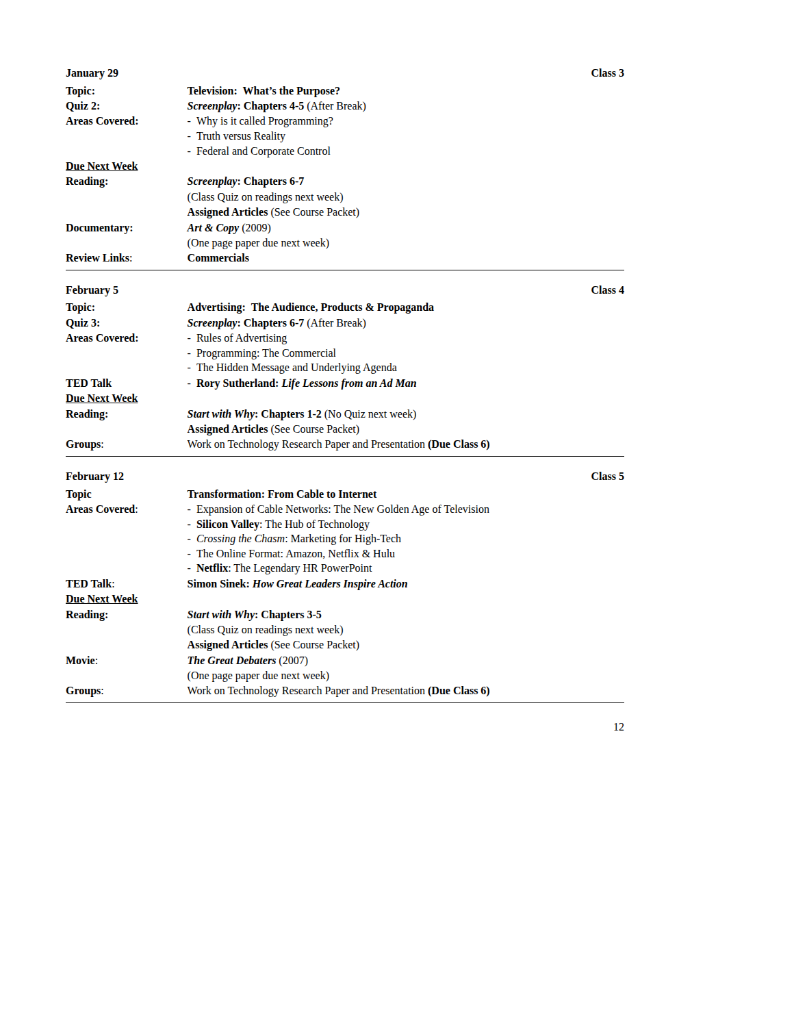January 29 Class 3
| Topic: | Television: What’s the Purpose? |
| Quiz 2: | Screenplay : Chapters 4-5 (After Break) |
| Areas Covered: | Why is it called Programming? Truth versus Reality Federal and Corporate Control |
| Due Next Week | |
| Reading: | Screenplay : Chapters 6-7 |
| | (Class Quiz on readings next week) |
| | Assigned Articles (See Course Packet) |
| Documentary: | Art & Copy (2009) |
| | (One page paper due next week) |
| Review Links : | Commercials |
February 5 Class 4
| Topic: | Advertising: The Audience, Products & Propaganda |
| Quiz 3: | Screenplay : Chapters 6-7 (After Break) |
| Areas Covered: | Rules of Advertising Programming: The Commercial The Hidden Message and Underlying Agenda |
| TED Talk | Rory Sutherland: Life Lessons from an Ad Man |
| Due Next Week | |
| Reading: | Start with Why : Chapters 1-2 (No Quiz next week) |
| | Assigned Articles (See Course Packet) |
| Groups : | Work on Technology Research Paper and Presentation (Due Class 6) |
February 12 Class 5
| Topic | Transformation: From Cable to Internet |
| Areas Covered : | Expansion of Cable Networks: The New Golden Age of Television Silicon Valley : The Hub of Technology Crossing the Chasm : Marketing for High-Tech The Online Format: Amazon, Netflix & Hulu Netflix : The Legendary HR PowerPoint |
| TED Talk : | Simon Sinek: How Great Leaders Inspire Action |
| Due Next Week | |
| Reading: | Start with Why : Chapters 3-5 |
| | (Class Quiz on readings next week) |
| | Assigned Articles (See Course Packet) |
| Movie : | The Great Debaters (2007) |
| | (One page paper due next week) |
| Groups : | Work on Technology Research Paper and Presentation (Due Class 6) |
12